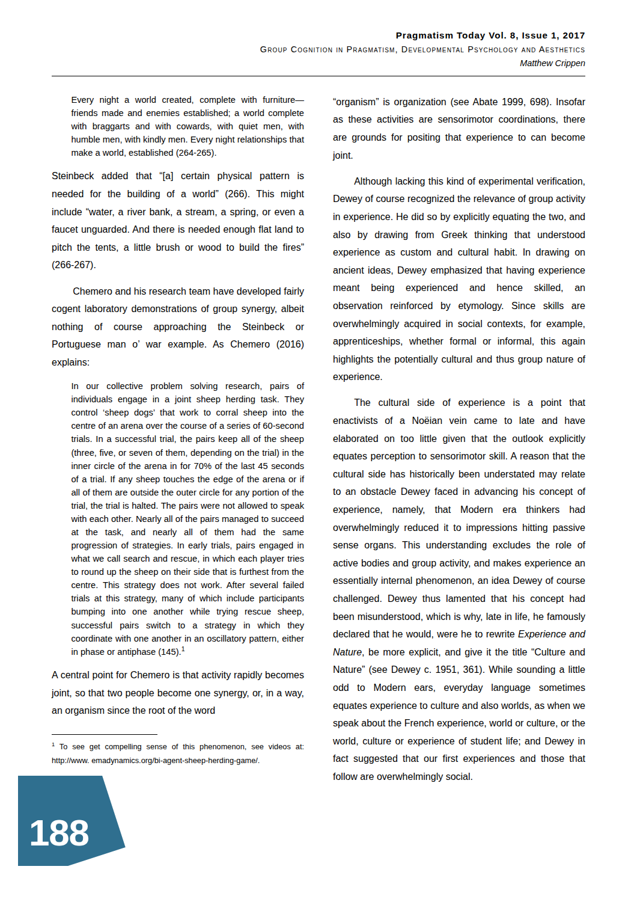Pragmatism Today Vol. 8, Issue 1, 2017
Group Cognition in Pragmatism, Developmental Psychology and Aesthetics
Matthew Crippen
Every night a world created, complete with furniture—friends made and enemies established; a world complete with braggarts and with cowards, with quiet men, with humble men, with kindly men. Every night relationships that make a world, established (264-265).
Steinbeck added that “[a] certain physical pattern is needed for the building of a world” (266). This might include “water, a river bank, a stream, a spring, or even a faucet unguarded. And there is needed enough flat land to pitch the tents, a little brush or wood to build the fires” (266-267).
Chemero and his research team have developed fairly cogent laboratory demonstrations of group synergy, albeit nothing of course approaching the Steinbeck or Portuguese man o’ war example. As Chemero (2016) explains:
In our collective problem solving research, pairs of individuals engage in a joint sheep herding task. They control ‘sheep dogs’ that work to corral sheep into the centre of an arena over the course of a series of 60-second trials. In a successful trial, the pairs keep all of the sheep (three, five, or seven of them, depending on the trial) in the inner circle of the arena in for 70% of the last 45 seconds of a trial. If any sheep touches the edge of the arena or if all of them are outside the outer circle for any portion of the trial, the trial is halted. The pairs were not allowed to speak with each other. Nearly all of the pairs managed to succeed at the task, and nearly all of them had the same progression of strategies. In early trials, pairs engaged in what we call search and rescue, in which each player tries to round up the sheep on their side that is furthest from the centre. This strategy does not work. After several failed trials at this strategy, many of which include participants bumping into one another while trying rescue sheep, successful pairs switch to a strategy in which they coordinate with one another in an oscillatory pattern, either in phase or antiphase (145).1
A central point for Chemero is that activity rapidly becomes joint, so that two people become one synergy, or, in a way, an organism since the root of the word
1 To see get compelling sense of this phenomenon, see videos at: http://www. emadynamics.org/bi-agent-sheep-herding-game/.
“organism” is organization (see Abate 1999, 698). Insofar as these activities are sensorimotor coordinations, there are grounds for positing that experience to can become joint.
Although lacking this kind of experimental verification, Dewey of course recognized the relevance of group activity in experience. He did so by explicitly equating the two, and also by drawing from Greek thinking that understood experience as custom and cultural habit. In drawing on ancient ideas, Dewey emphasized that having experience meant being experienced and hence skilled, an observation reinforced by etymology. Since skills are overwhelmingly acquired in social contexts, for example, apprenticeships, whether formal or informal, this again highlights the potentially cultural and thus group nature of experience.
The cultural side of experience is a point that enactivists of a Noëian vein came to late and have elaborated on too little given that the outlook explicitly equates perception to sensorimotor skill. A reason that the cultural side has historically been understated may relate to an obstacle Dewey faced in advancing his concept of experience, namely, that Modern era thinkers had overwhelmingly reduced it to impressions hitting passive sense organs. This understanding excludes the role of active bodies and group activity, and makes experience an essentially internal phenomenon, an idea Dewey of course challenged. Dewey thus lamented that his concept had been misunderstood, which is why, late in life, he famously declared that he would, were he to rewrite Experience and Nature, be more explicit, and give it the title “Culture and Nature” (see Dewey c. 1951, 361). While sounding a little odd to Modern ears, everyday language sometimes equates experience to culture and also worlds, as when we speak about the French experience, world or culture, or the world, culture or experience of student life; and Dewey in fact suggested that our first experiences and those that follow are overwhelmingly social.
188